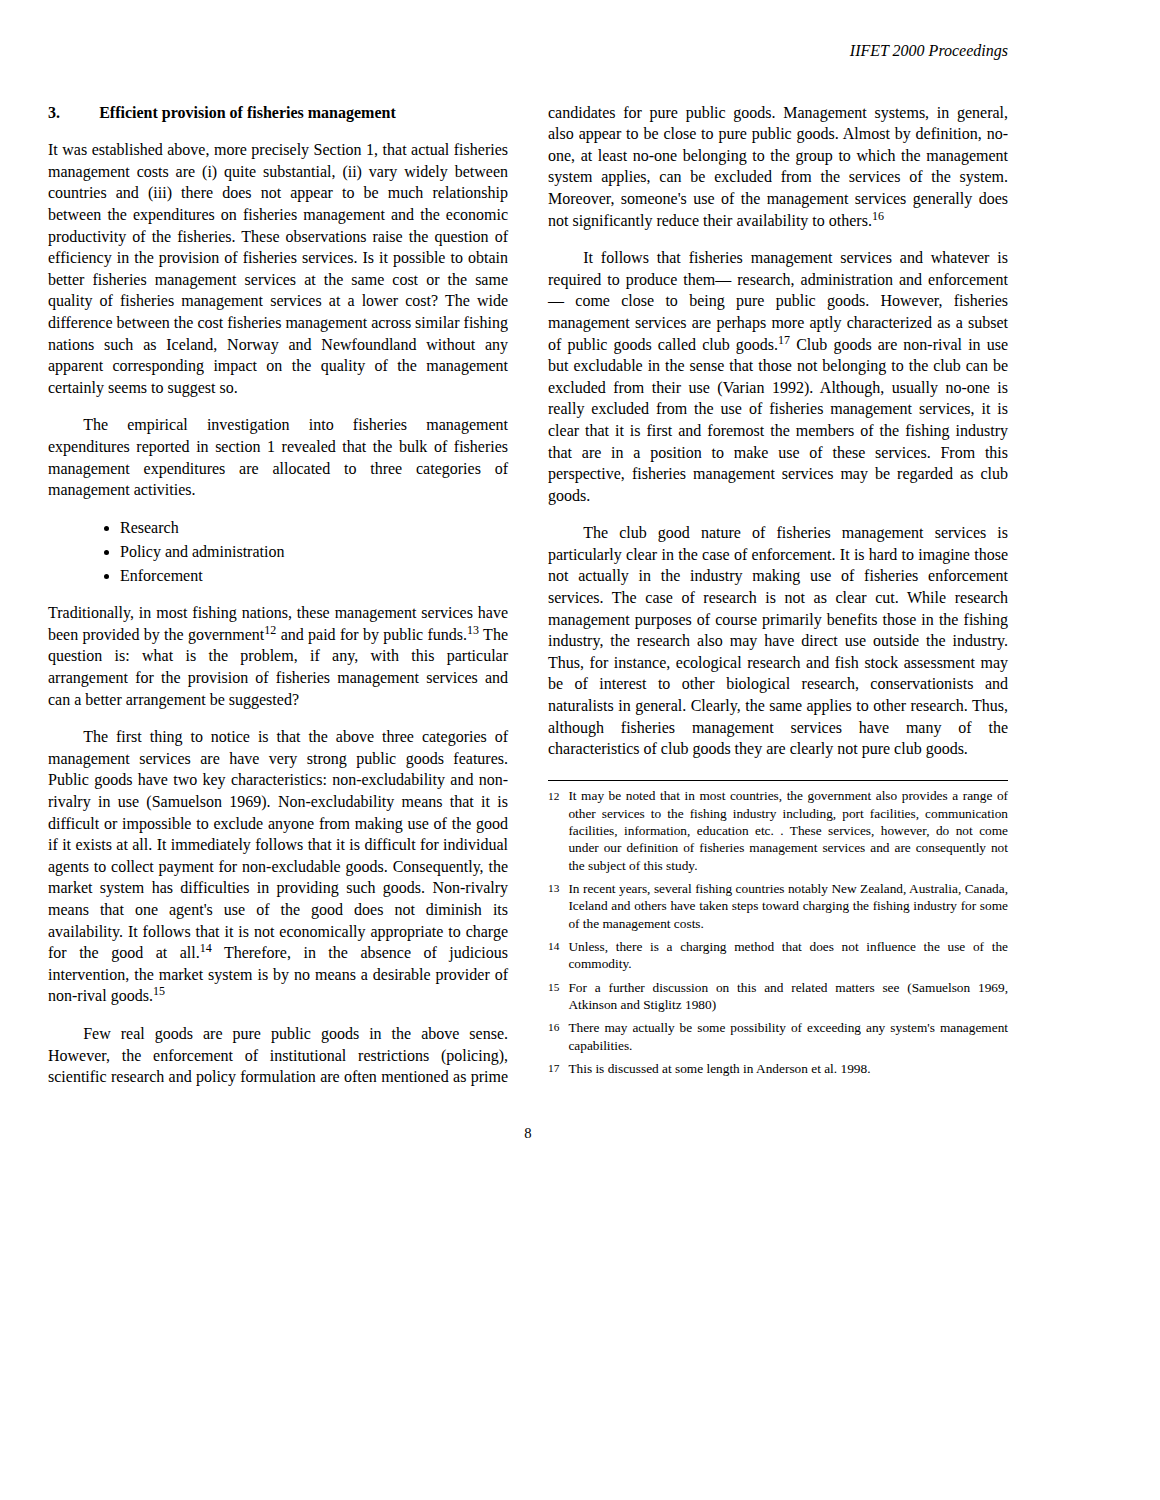IIFET 2000 Proceedings
3. Efficient provision of fisheries management
It was established above, more precisely Section 1, that actual fisheries management costs are (i) quite substantial, (ii) vary widely between countries and (iii) there does not appear to be much relationship between the expenditures on fisheries management and the economic productivity of the fisheries. These observations raise the question of efficiency in the provision of fisheries services. Is it possible to obtain better fisheries management services at the same cost or the same quality of fisheries management services at a lower cost? The wide difference between the cost fisheries management across similar fishing nations such as Iceland, Norway and Newfoundland without any apparent corresponding impact on the quality of the management certainly seems to suggest so.
The empirical investigation into fisheries management expenditures reported in section 1 revealed that the bulk of fisheries management expenditures are allocated to three categories of management activities.
Research
Policy and administration
Enforcement
Traditionally, in most fishing nations, these management services have been provided by the government12 and paid for by public funds.13 The question is: what is the problem, if any, with this particular arrangement for the provision of fisheries management services and can a better arrangement be suggested?
The first thing to notice is that the above three categories of management services are have very strong public goods features. Public goods have two key characteristics: non-excludability and non-rivalry in use (Samuelson 1969). Non-excludability means that it is difficult or impossible to exclude anyone from making use of the good if it exists at all. It immediately follows that it is difficult for individual agents to collect payment for non-excludable goods. Consequently, the market system has difficulties in providing such goods. Non-rivalry means that one agent's use of the good does not diminish its availability. It follows that it is not economically appropriate to charge for the good at all.14 Therefore, in the absence of judicious intervention, the market system is by no means a desirable provider of non-rival goods.15
Few real goods are pure public goods in the above sense. However, the enforcement of institutional restrictions (policing), scientific research and policy formulation are often mentioned as prime candidates for pure public goods. Management systems, in general, also appear to be close to pure public goods. Almost by definition, no-one, at least no-one belonging to the group to which the management system applies, can be excluded from the services of the system. Moreover, someone's use of the management services generally does not significantly reduce their availability to others.16
It follows that fisheries management services and whatever is required to produce them— research, administration and enforcement — come close to being pure public goods. However, fisheries management services are perhaps more aptly characterized as a subset of public goods called club goods.17 Club goods are non-rival in use but excludable in the sense that those not belonging to the club can be excluded from their use (Varian 1992). Although, usually no-one is really excluded from the use of fisheries management services, it is clear that it is first and foremost the members of the fishing industry that are in a position to make use of these services. From this perspective, fisheries management services may be regarded as club goods.
The club good nature of fisheries management services is particularly clear in the case of enforcement. It is hard to imagine those not actually in the industry making use of fisheries enforcement services. The case of research is not as clear cut. While research management purposes of course primarily benefits those in the fishing industry, the research also may have direct use outside the industry. Thus, for instance, ecological research and fish stock assessment may be of interest to other biological research, conservationists and naturalists in general. Clearly, the same applies to other research. Thus, although fisheries management services have many of the characteristics of club goods they are clearly not pure club goods.
12
It may be noted that in most countries, the government also provides a range of other services to the fishing industry including, port facilities, communication facilities, information, education etc. . These services, however, do not come under our definition of fisheries management services and are consequently not the subject of this study.
13
In recent years, several fishing countries notably New Zealand, Australia, Canada, Iceland and others have taken steps toward charging the fishing industry for some of the management costs.
14
Unless, there is a charging method that does not influence the use of the commodity.
15
For a further discussion on this and related matters see (Samuelson 1969, Atkinson and Stiglitz 1980)
16
There may actually be some possibility of exceeding any system's management capabilities.
17
This is discussed at some length in Anderson et al. 1998.
8